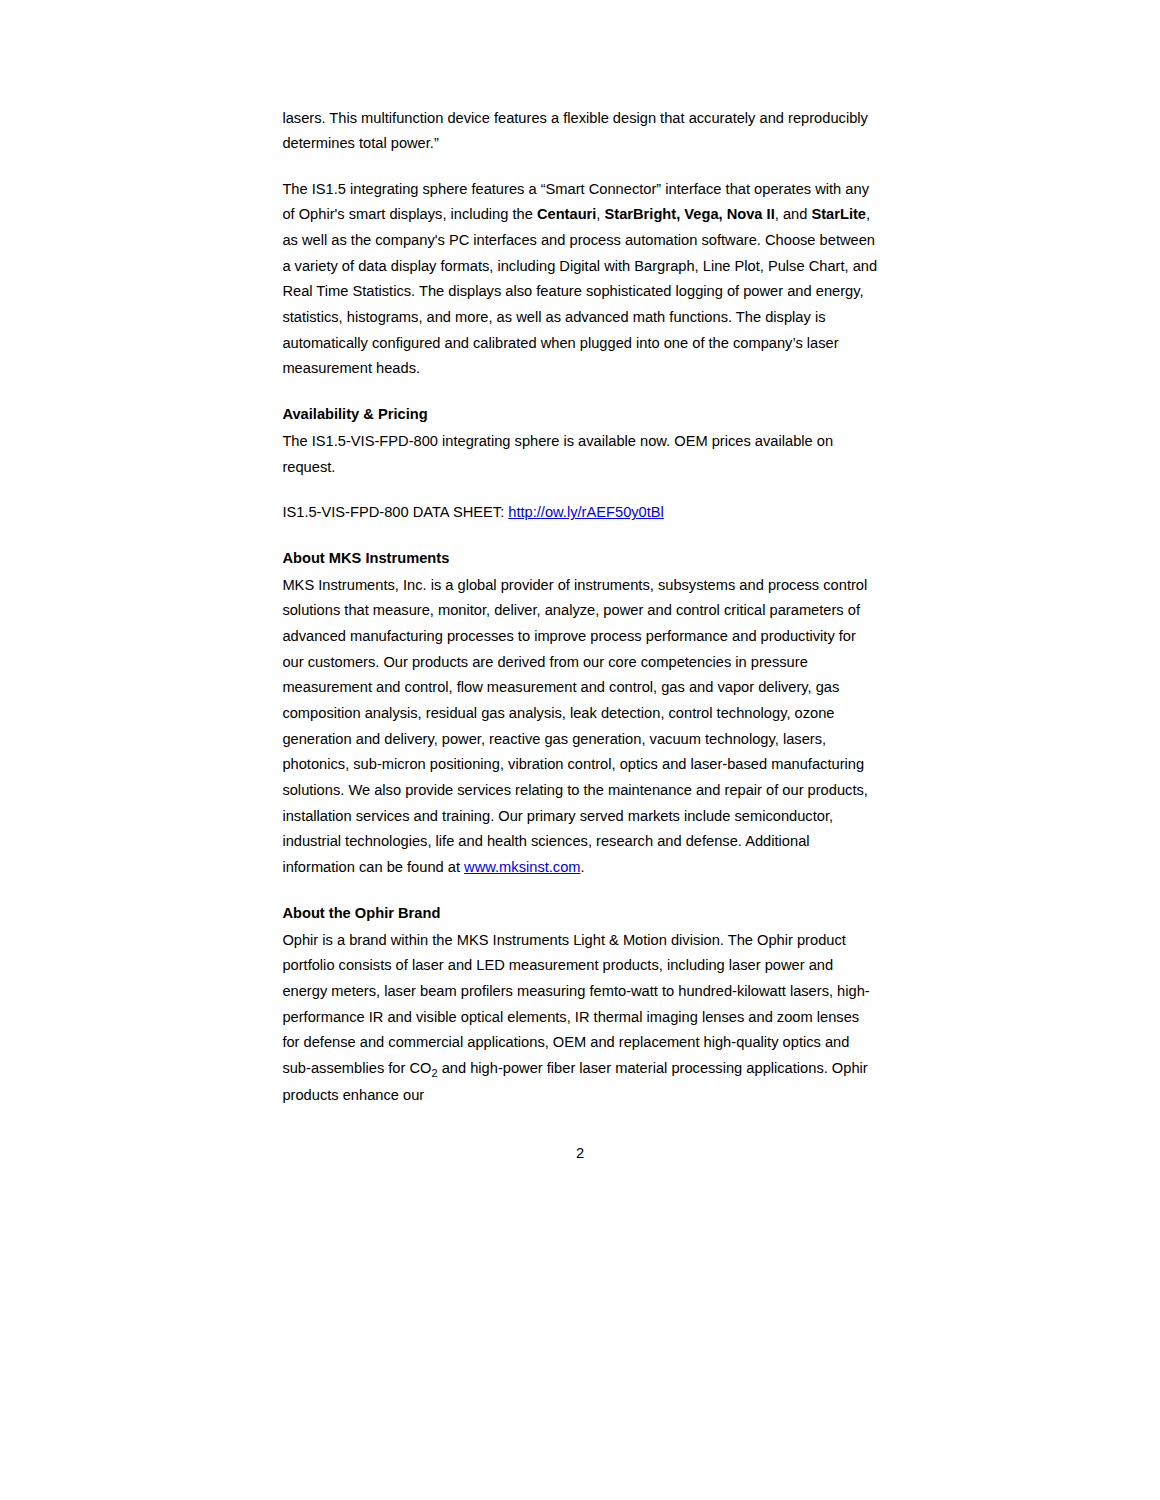lasers. This multifunction device features a flexible design that accurately and reproducibly determines total power.”
The IS1.5 integrating sphere features a “Smart Connector” interface that operates with any of Ophir's smart displays, including the Centauri, StarBright, Vega, Nova II, and StarLite, as well as the company's PC interfaces and process automation software. Choose between a variety of data display formats, including Digital with Bargraph, Line Plot, Pulse Chart, and Real Time Statistics. The displays also feature sophisticated logging of power and energy, statistics, histograms, and more, as well as advanced math functions. The display is automatically configured and calibrated when plugged into one of the company’s laser measurement heads.
Availability & Pricing
The IS1.5-VIS-FPD-800 integrating sphere is available now. OEM prices available on request.
IS1.5-VIS-FPD-800 DATA SHEET: http://ow.ly/rAEF50y0tBl
About MKS Instruments
MKS Instruments, Inc. is a global provider of instruments, subsystems and process control solutions that measure, monitor, deliver, analyze, power and control critical parameters of advanced manufacturing processes to improve process performance and productivity for our customers. Our products are derived from our core competencies in pressure measurement and control, flow measurement and control, gas and vapor delivery, gas composition analysis, residual gas analysis, leak detection, control technology, ozone generation and delivery, power, reactive gas generation, vacuum technology, lasers, photonics, sub-micron positioning, vibration control, optics and laser-based manufacturing solutions. We also provide services relating to the maintenance and repair of our products, installation services and training. Our primary served markets include semiconductor, industrial technologies, life and health sciences, research and defense. Additional information can be found at www.mksinst.com.
About the Ophir Brand
Ophir is a brand within the MKS Instruments Light & Motion division. The Ophir product portfolio consists of laser and LED measurement products, including laser power and energy meters, laser beam profilers measuring femto-watt to hundred-kilowatt lasers, high-performance IR and visible optical elements, IR thermal imaging lenses and zoom lenses for defense and commercial applications, OEM and replacement high-quality optics and sub-assemblies for CO2 and high-power fiber laser material processing applications. Ophir products enhance our
2